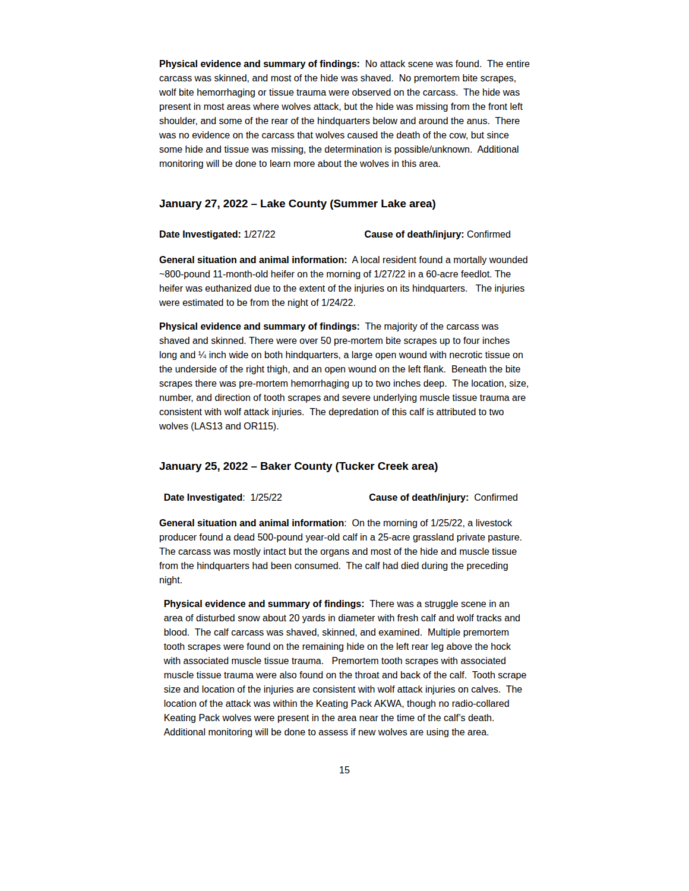Physical evidence and summary of findings: No attack scene was found. The entire carcass was skinned, and most of the hide was shaved. No premortem bite scrapes, wolf bite hemorrhaging or tissue trauma were observed on the carcass. The hide was present in most areas where wolves attack, but the hide was missing from the front left shoulder, and some of the rear of the hindquarters below and around the anus. There was no evidence on the carcass that wolves caused the death of the cow, but since some hide and tissue was missing, the determination is possible/unknown. Additional monitoring will be done to learn more about the wolves in this area.
January 27, 2022 – Lake County (Summer Lake area)
Date Investigated: 1/27/22 Cause of death/injury: Confirmed
General situation and animal information: A local resident found a mortally wounded ~800-pound 11-month-old heifer on the morning of 1/27/22 in a 60-acre feedlot. The heifer was euthanized due to the extent of the injuries on its hindquarters. The injuries were estimated to be from the night of 1/24/22.
Physical evidence and summary of findings: The majority of the carcass was shaved and skinned. There were over 50 pre-mortem bite scrapes up to four inches long and ¼ inch wide on both hindquarters, a large open wound with necrotic tissue on the underside of the right thigh, and an open wound on the left flank. Beneath the bite scrapes there was pre-mortem hemorrhaging up to two inches deep. The location, size, number, and direction of tooth scrapes and severe underlying muscle tissue trauma are consistent with wolf attack injuries. The depredation of this calf is attributed to two wolves (LAS13 and OR115).
January 25, 2022 – Baker County (Tucker Creek area)
Date Investigated: 1/25/22 Cause of death/injury: Confirmed
General situation and animal information: On the morning of 1/25/22, a livestock producer found a dead 500-pound year-old calf in a 25-acre grassland private pasture. The carcass was mostly intact but the organs and most of the hide and muscle tissue from the hindquarters had been consumed. The calf had died during the preceding night.
Physical evidence and summary of findings: There was a struggle scene in an area of disturbed snow about 20 yards in diameter with fresh calf and wolf tracks and blood. The calf carcass was shaved, skinned, and examined. Multiple premortem tooth scrapes were found on the remaining hide on the left rear leg above the hock with associated muscle tissue trauma. Premortem tooth scrapes with associated muscle tissue trauma were also found on the throat and back of the calf. Tooth scrape size and location of the injuries are consistent with wolf attack injuries on calves. The location of the attack was within the Keating Pack AKWA, though no radio-collared Keating Pack wolves were present in the area near the time of the calf’s death. Additional monitoring will be done to assess if new wolves are using the area.
15